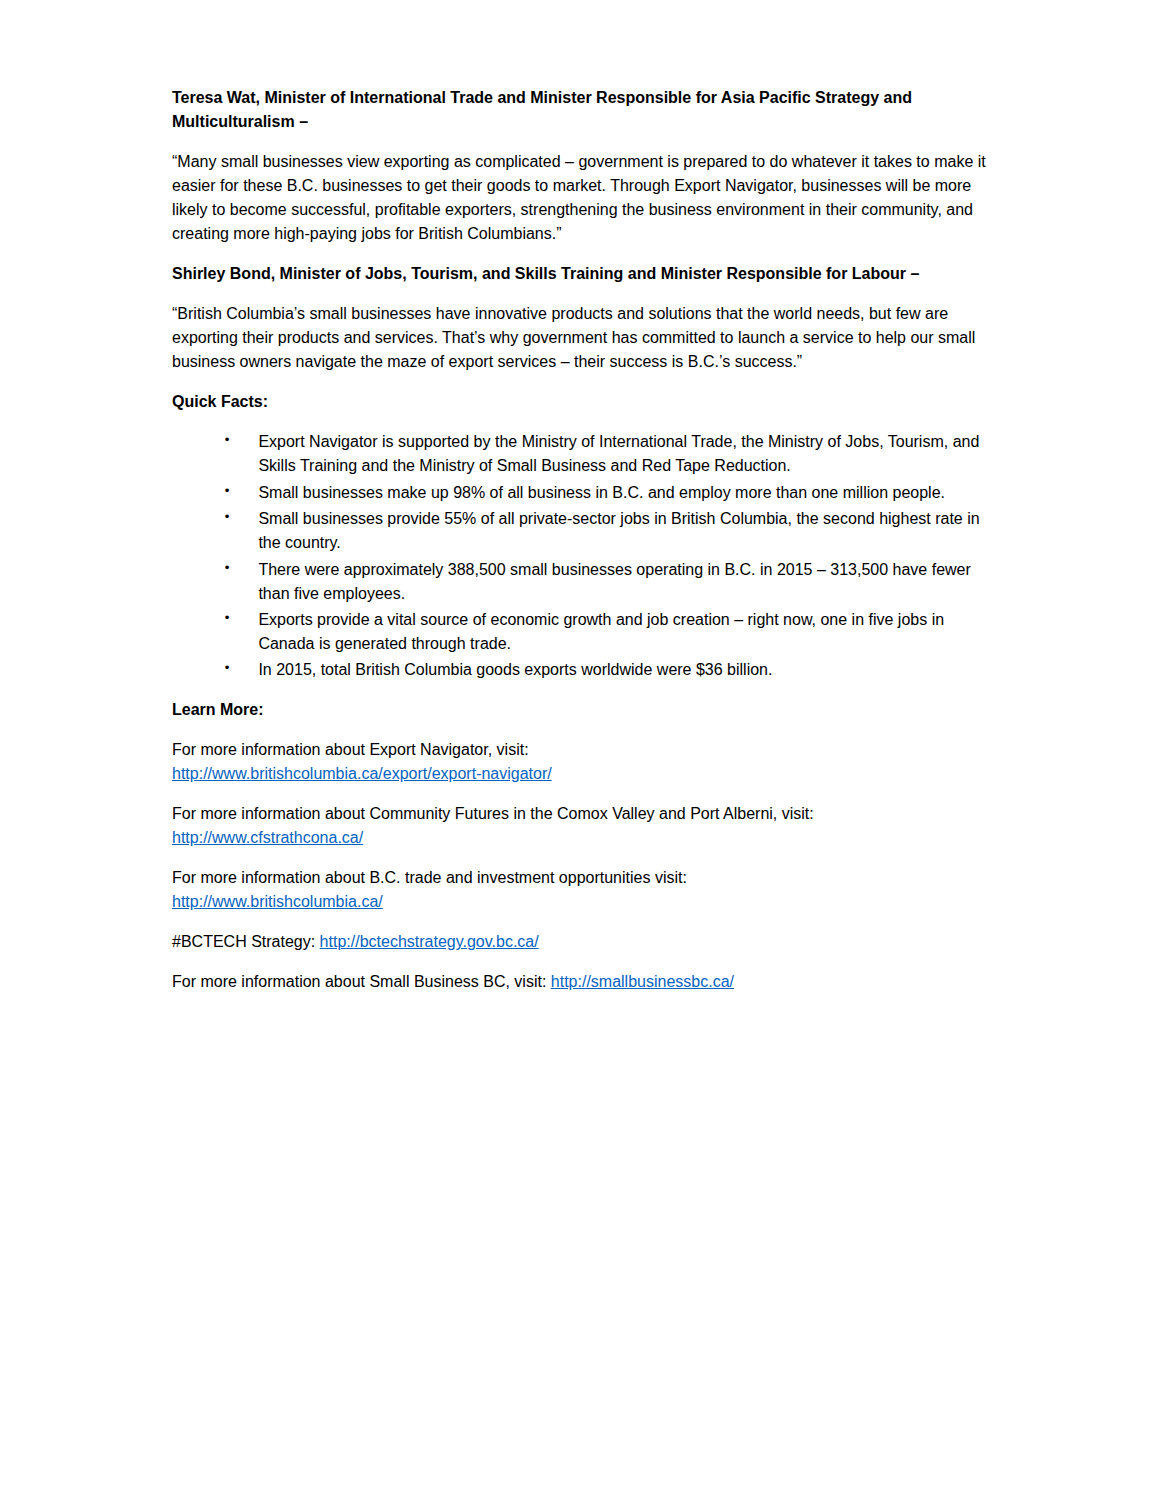Teresa Wat, Minister of International Trade and Minister Responsible for Asia Pacific Strategy and Multiculturalism –
“Many small businesses view exporting as complicated – government is prepared to do whatever it takes to make it easier for these B.C. businesses to get their goods to market. Through Export Navigator, businesses will be more likely to become successful, profitable exporters, strengthening the business environment in their community, and creating more high-paying jobs for British Columbians.”
Shirley Bond, Minister of Jobs, Tourism, and Skills Training and Minister Responsible for Labour –
“British Columbia’s small businesses have innovative products and solutions that the world needs, but few are exporting their products and services. That’s why government has committed to launch a service to help our small business owners navigate the maze of export services – their success is B.C.’s success.”
Quick Facts:
Export Navigator is supported by the Ministry of International Trade, the Ministry of Jobs, Tourism, and Skills Training and the Ministry of Small Business and Red Tape Reduction.
Small businesses make up 98% of all business in B.C. and employ more than one million people.
Small businesses provide 55% of all private-sector jobs in British Columbia, the second highest rate in the country.
There were approximately 388,500 small businesses operating in B.C. in 2015 – 313,500 have fewer than five employees.
Exports provide a vital source of economic growth and job creation – right now, one in five jobs in Canada is generated through trade.
In 2015, total British Columbia goods exports worldwide were $36 billion.
Learn More:
For more information about Export Navigator, visit:
http://www.britishcolumbia.ca/export/export-navigator/
For more information about Community Futures in the Comox Valley and Port Alberni, visit:
http://www.cfstrathcona.ca/
For more information about B.C. trade and investment opportunities visit:
http://www.britishcolumbia.ca/
#BCTECH Strategy: http://bctechstrategy.gov.bc.ca/
For more information about Small Business BC, visit: http://smallbusinessbc.ca/